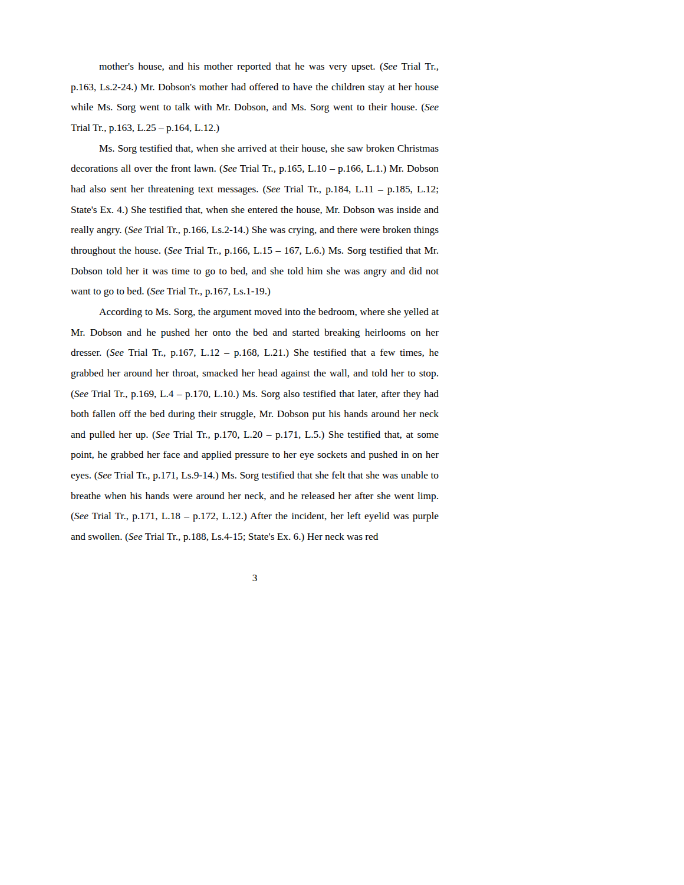mother's house, and his mother reported that he was very upset. (See Trial Tr., p.163, Ls.2-24.) Mr. Dobson's mother had offered to have the children stay at her house while Ms. Sorg went to talk with Mr. Dobson, and Ms. Sorg went to their house. (See Trial Tr., p.163, L.25 – p.164, L.12.)
Ms. Sorg testified that, when she arrived at their house, she saw broken Christmas decorations all over the front lawn. (See Trial Tr., p.165, L.10 – p.166, L.1.) Mr. Dobson had also sent her threatening text messages. (See Trial Tr., p.184, L.11 – p.185, L.12; State's Ex. 4.) She testified that, when she entered the house, Mr. Dobson was inside and really angry. (See Trial Tr., p.166, Ls.2-14.) She was crying, and there were broken things throughout the house. (See Trial Tr., p.166, L.15 – 167, L.6.) Ms. Sorg testified that Mr. Dobson told her it was time to go to bed, and she told him she was angry and did not want to go to bed. (See Trial Tr., p.167, Ls.1-19.)
According to Ms. Sorg, the argument moved into the bedroom, where she yelled at Mr. Dobson and he pushed her onto the bed and started breaking heirlooms on her dresser. (See Trial Tr., p.167, L.12 – p.168, L.21.) She testified that a few times, he grabbed her around her throat, smacked her head against the wall, and told her to stop. (See Trial Tr., p.169, L.4 – p.170, L.10.) Ms. Sorg also testified that later, after they had both fallen off the bed during their struggle, Mr. Dobson put his hands around her neck and pulled her up. (See Trial Tr., p.170, L.20 – p.171, L.5.) She testified that, at some point, he grabbed her face and applied pressure to her eye sockets and pushed in on her eyes. (See Trial Tr., p.171, Ls.9-14.) Ms. Sorg testified that she felt that she was unable to breathe when his hands were around her neck, and he released her after she went limp. (See Trial Tr., p.171, L.18 – p.172, L.12.) After the incident, her left eyelid was purple and swollen. (See Trial Tr., p.188, Ls.4-15; State's Ex. 6.) Her neck was red
3